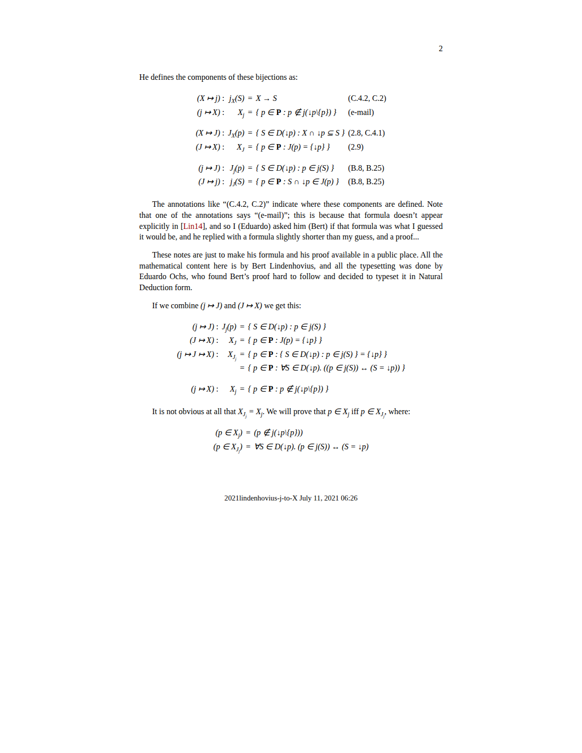2
He defines the components of these bijections as:
| (X ↦ j) : | j X (S) | = | X → S | (C.4.2, C.2) |
| (j ↦ X) : | X j | = | { p ∈ P : p ∉ j(↓p\{p}) } | (e-mail) |
| (X ↦ J) : | J X (p) | = | { S ∈ D (↓p) : X ∩ ↓p ⊆ S } | (2.8, C.4.1) |
| (J ↦ X) : | X J | = | { p ∈ P : J(p) = {↓p} } | (2.9) |
| (j ↦ J) : | J j (p) | = | { S ∈ D (↓p) : p ∈ j(S) } | (B.8, B.25) |
| (J ↦ j) : | j J (S) | = | { p ∈ P : S ∩ ↓p ∈ J(p) } | (B.8, B.25) |
The annotations like “(C.4.2, C.2)” indicate where these components are defined. Note that one of the annotations says “(e-mail)”; this is because that formula doesn’t appear explicitly in [Lin14], and so I (Eduardo) asked him (Bert) if that formula was what I guessed it would be, and he replied with a formula slightly shorter than my guess, and a proof...
These notes are just to make his formula and his proof available in a public place. All the mathematical content here is by Bert Lindenhovius, and all the typesetting was done by Eduardo Ochs, who found Bert’s proof hard to follow and decided to typeset it in Natural Deduction form.
If we combine (j ↦ J) and (J ↦ X) we get this:
| (j ↦ J) : | J j (p) | = | { S ∈ D (↓p) : p ∈ j(S) } |
| (J ↦ X) : | X J | = | { p ∈ P : J(p) = {↓p} } |
| (j ↦ J ↦ X) : | X J j | = | { p ∈ P : { S ∈ D (↓p) : p ∈ j(S) } = {↓p} } |
| | | = | { p ∈ P : ∀S ∈ D (↓p). ((p ∈ j(S)) ↔ (S = ↓p)) } |
| (j ↦ X) : | X j | = | { p ∈ P : p ∉ j(↓p\{p}) } |
It is not obvious at all that XJj = Xj. We will prove that p ∈ Xj iff p ∈ XJj, where:
| (p ∈ X j ) | = | (p ∉ j(↓p\{p})) |
| (p ∈ X J j ) | = | ∀S ∈ D (↓p). (p ∈ j(S)) ↔ (S = ↓p) |
2021lindenhovius-j-to-X July 11, 2021 06:26